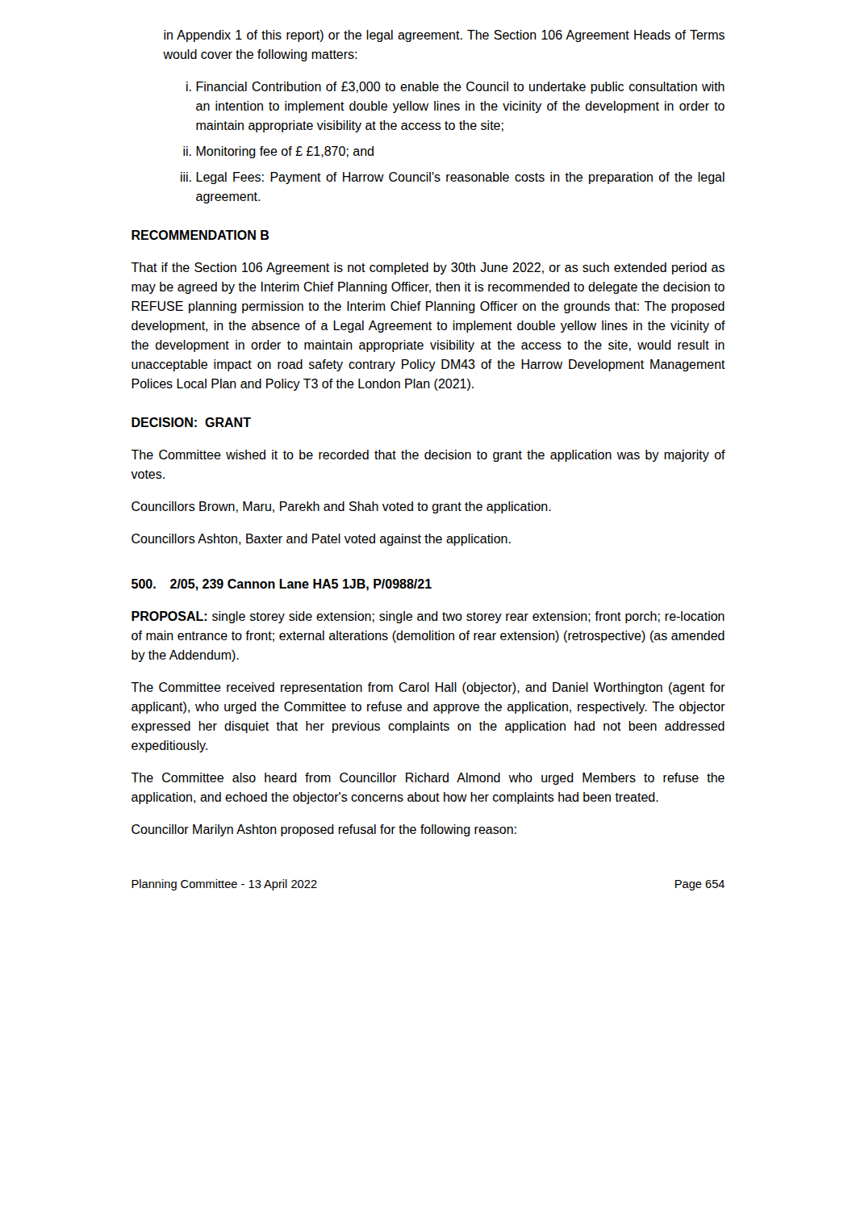in Appendix 1 of this report) or the legal agreement. The Section 106 Agreement Heads of Terms would cover the following matters:
Financial Contribution of £3,000 to enable the Council to undertake public consultation with an intention to implement double yellow lines in the vicinity of the development in order to maintain appropriate visibility at the access to the site;
Monitoring fee of £ £1,870; and
Legal Fees: Payment of Harrow Council's reasonable costs in the preparation of the legal agreement.
RECOMMENDATION B
That if the Section 106 Agreement is not completed by 30th June 2022, or as such extended period as may be agreed by the Interim Chief Planning Officer, then it is recommended to delegate the decision to REFUSE planning permission to the Interim Chief Planning Officer on the grounds that: The proposed development, in the absence of a Legal Agreement to implement double yellow lines in the vicinity of the development in order to maintain appropriate visibility at the access to the site, would result in unacceptable impact on road safety contrary Policy DM43 of the Harrow Development Management Polices Local Plan and Policy T3 of the London Plan (2021).
DECISION: GRANT
The Committee wished it to be recorded that the decision to grant the application was by majority of votes.
Councillors Brown, Maru, Parekh and Shah voted to grant the application.
Councillors Ashton, Baxter and Patel voted against the application.
500. 2/05, 239 Cannon Lane HA5 1JB, P/0988/21
PROPOSAL: single storey side extension; single and two storey rear extension; front porch; re-location of main entrance to front; external alterations (demolition of rear extension) (retrospective) (as amended by the Addendum).
The Committee received representation from Carol Hall (objector), and Daniel Worthington (agent for applicant), who urged the Committee to refuse and approve the application, respectively. The objector expressed her disquiet that her previous complaints on the application had not been addressed expeditiously.
The Committee also heard from Councillor Richard Almond who urged Members to refuse the application, and echoed the objector's concerns about how her complaints had been treated.
Councillor Marilyn Ashton proposed refusal for the following reason:
Planning Committee - 13 April 2022 Page 654